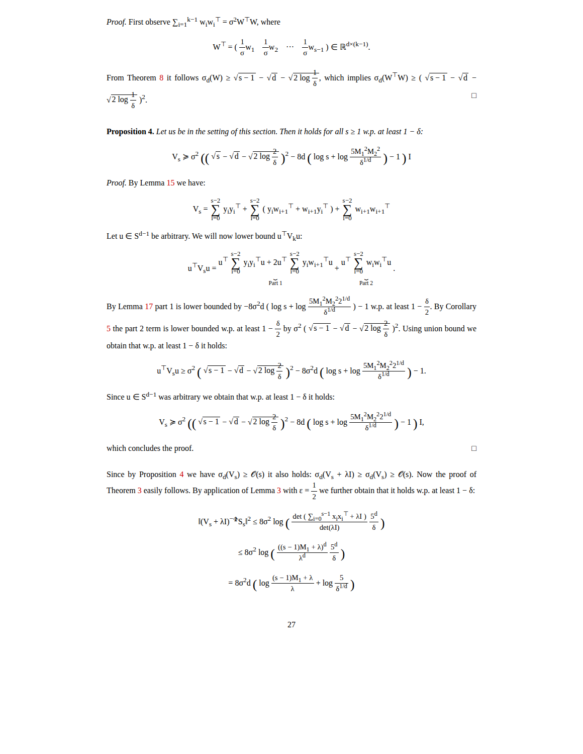Proof. First observe ∑i=1k−1 wiwi⊤ = σ2W⊤W, where
W⊤ = ( 1 σw1 1 σw2 ··· 1 σws−1 ) ∈ ℝd×(k−1).
From Theorem 8 it follows σd(W) ≥ √s − 1 − √d − √2 log 1 δ, which implies σd(W⊤W) ≥ ( √s − 1 − √d − √2 log 1 δ )2. □
Proposition 4. Let us be in the setting of this section. Then it holds for all s ≥ 1 w.p. at least 1 − δ:
Vs ≽ σ2 (( √s − √d − √2 log 2 δ )2 − 8d ( log s + log 5M12M22 δ1/d ) − 1 ) I
Proof. By Lemma 15 we have:
Vs = s−2∑i=0 yiyi⊤ + s−2∑i=0 ( yiwi+1⊤ + wi+1yi⊤ ) + s−2∑i=0 wi+1wi+1⊤
Let u ∈ Sd−1 be arbitrary. We will now lower bound u⊤Vku:
u⊤Vsu = u⊤ s−2∑i=0 yiyi⊤u + 2u⊤ s−2∑i=0 yiwi+1⊤u⏟Part 1 + u⊤ s−2∑i=0 wiwi⊤u⏟Part 2 .
By Lemma 17 part 1 is lower bounded by −8σ2d ( log s + log 5M12M2221/d δ1/d ) − 1 w.p. at least 1 − δ 2. By Corollary 5 the part 2 term is lower bounded w.p. at least 1 − δ 2 by σ2 ( √s − 1 − √d − √2 log 2 δ )2. Using union bound we obtain that w.p. at least 1 − δ it holds:
u⊤Vsu ≥ σ2 ( √s − 1 − √d − √2 log 2 δ )2 − 8σ2d ( log s + log 5M12M2221/d δ1/d ) − 1.
Since u ∈ Sd−1 was arbitrary we obtain that w.p. at least 1 − δ it holds:
Vs ≽ σ2 (( √s − 1 − √d − √2 log 2 δ )2 − 8d ( log s + log 5M12M2221/d δ1/d ) − 1 ) I,
which concludes the proof. □
Since by Proposition 4 we have σd(Vs) ≥ 𝒪(s) it also holds: σd(Vs + λI) ≥ σd(Vs) ≥ 𝒪(s). Now the proof of Theorem 3 easily follows. By application of Lemma 3 with ε = 12 we further obtain that it holds w.p. at least 1 − δ:
‖(Vs + λI)−12Ss‖2 ≤ 8σ2 log ( det ( ∑i=0s−1 xixi⊤ + λI ) det(λI) 5d δ )
≤ 8σ2 log ( ((s − 1)M1 + λ)d λd 5d δ )
= 8σ2d ( log (s − 1)M1 + λ λ + log 5 δ1/d )
27